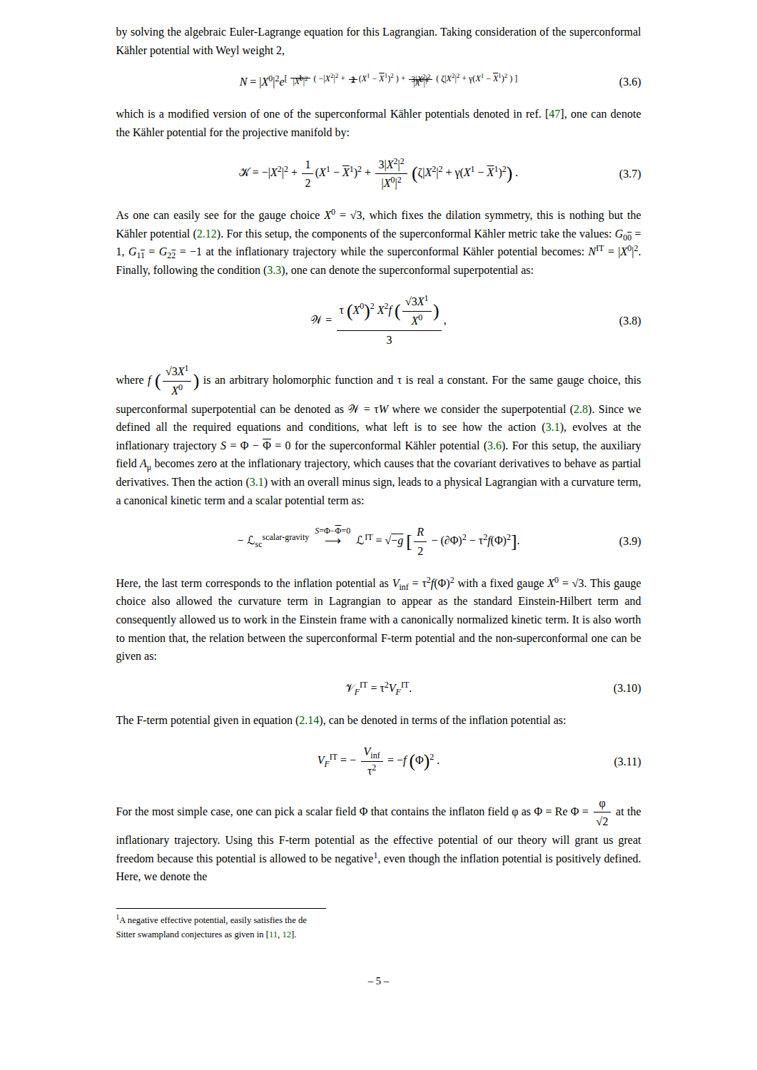by solving the algebraic Euler-Lagrange equation for this Lagrangian. Taking consideration of the superconformal Kähler potential with Weyl weight 2,
N = |X0|2e[ 1|X0|2 ( −|X2|2 + 12(X1 − X1)2 ) + 3|X2|2|X0|4 ( ζ|X2|2 + γ(X1 − X1)2 ) ] (3.6)
which is a modified version of one of the superconformal Kähler potentials denoted in ref. [47], one can denote the Kähler potential for the projective manifold by:
𝒦 = −|X2|2 + 12(X1 − X1)2 + 3|X2|2|X0|2 (ζ|X2|2 + γ(X1 − X1)2) . (3.7)
As one can easily see for the gauge choice X0 = √3, which fixes the dilation symmetry, this is nothing but the Kähler potential (2.12). For this setup, the components of the superconformal Kähler metric take the values: G00 = 1, G11 = G22 = −1 at the inflationary trajectory while the superconformal Kähler potential becomes: NIT = |X0|2. Finally, following the condition (3.3), one can denote the superconformal superpotential as:
𝒲 = τ (X0)2 X2f (√3X1 X0) 3, (3.8)
where f (√3X1 X0) is an arbitrary holomorphic function and τ is real a constant. For the same gauge choice, this superconformal superpotential can be denoted as 𝒲 = τW where we consider the superpotential (2.8). Since we defined all the required equations and conditions, what left is to see how the action (3.1), evolves at the inflationary trajectory S = Φ − Φ = 0 for the superconformal Kähler potential (3.6). For this setup, the auxiliary field Aμ becomes zero at the inflationary trajectory, which causes that the covariant derivatives to behave as partial derivatives. Then the action (3.1) with an overall minus sign, leads to a physical Lagrangian with a curvature term, a canonical kinetic term and a scalar potential term as:
− ℒscscalar-gravity S=Φ−Φ=0⟶ ℒIT = √−g [R 2 − (∂Φ)2 − τ2f(Φ)2]. (3.9)
Here, the last term corresponds to the inflation potential as Vinf = τ2f(Φ)2 with a fixed gauge X0 = √3. This gauge choice also allowed the curvature term in Lagrangian to appear as the standard Einstein-Hilbert term and consequently allowed us to work in the Einstein frame with a canonically normalized kinetic term. It is also worth to mention that, the relation between the superconformal F-term potential and the non-superconformal one can be given as:
𝒱FIT = τ2VFIT. (3.10)
The F-term potential given in equation (2.14), can be denoted in terms of the inflation potential as:
VFIT = − Vinf τ2 = −f (Φ)2 . (3.11)
For the most simple case, one can pick a scalar field Φ that contains the inflaton field φ as Φ = Re Φ = φ√2 at the inflationary trajectory. Using this F-term potential as the effective potential of our theory will grant us great freedom because this potential is allowed to be negative1, even though the inflation potential is positively defined. Here, we denote the
1A negative effective potential, easily satisfies the de Sitter swampland conjectures as given in [11, 12].
– 5 –